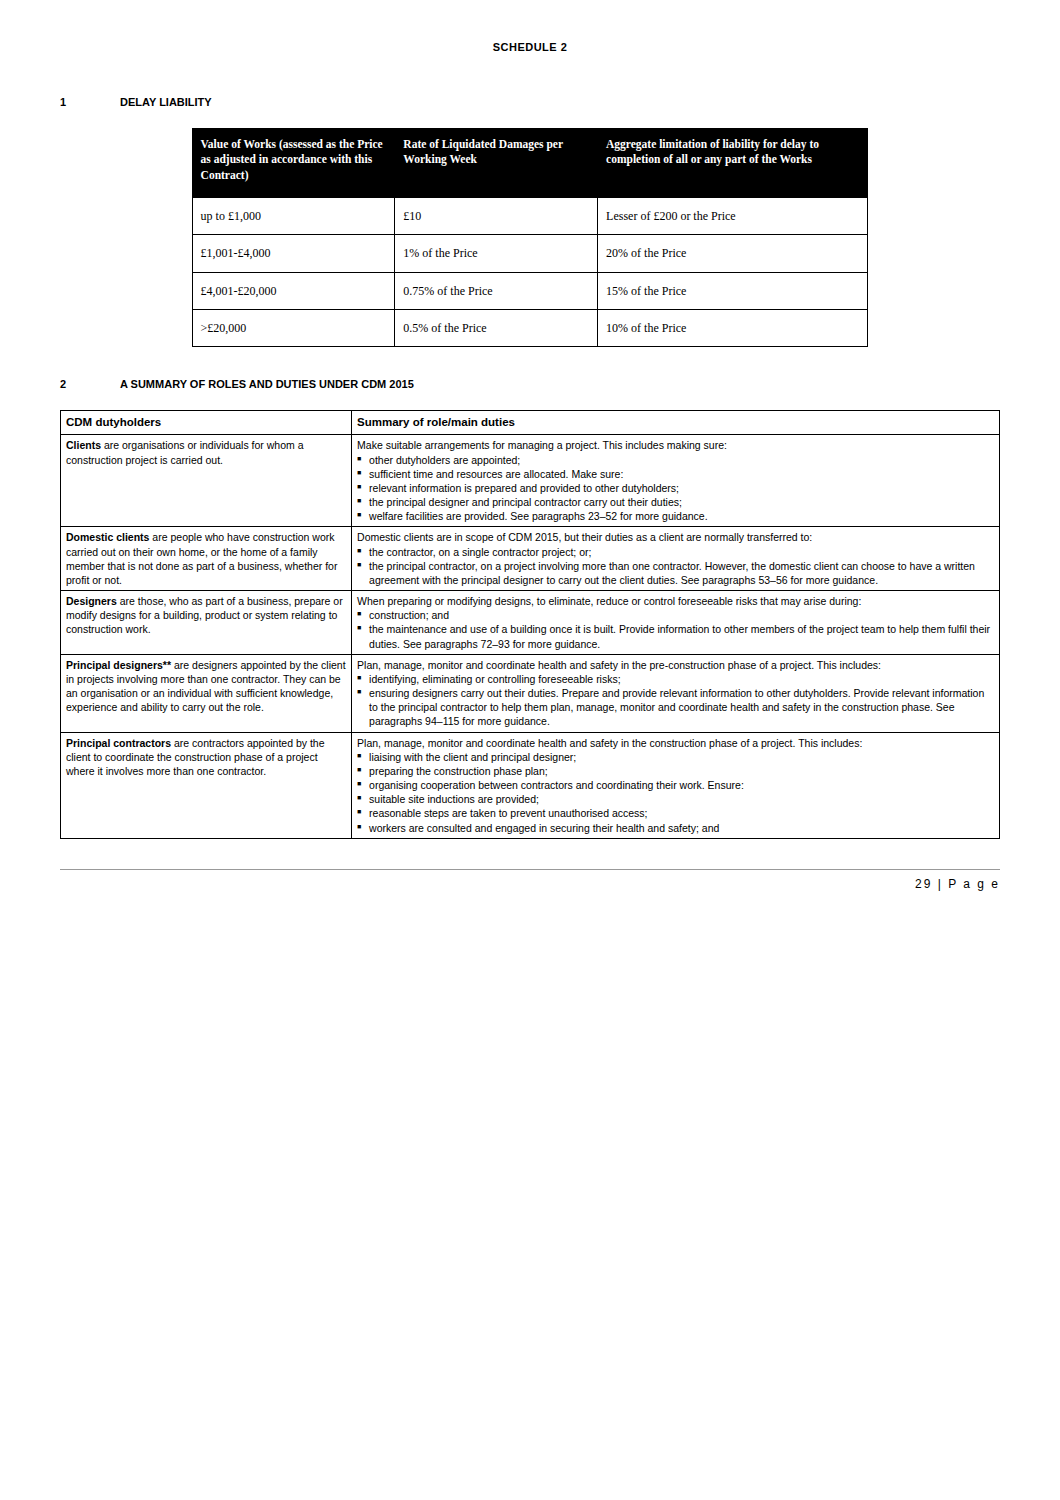SCHEDULE 2
1 DELAY LIABILITY
| Value of Works (assessed as the Price as adjusted in accordance with this Contract) | Rate of Liquidated Damages per Working Week | Aggregate limitation of liability for delay to completion of all or any part of the Works |
| --- | --- | --- |
| up to £1,000 | £10 | Lesser of £200 or the Price |
| £1,001-£4,000 | 1% of the Price | 20% of the Price |
| £4,001-£20,000 | 0.75% of the Price | 15% of the Price |
| >£20,000 | 0.5% of the Price | 10% of the Price |
2 A SUMMARY OF ROLES AND DUTIES UNDER CDM 2015
| CDM dutyholders | Summary of role/main duties |
| --- | --- |
| Clients are organisations or individuals for whom a construction project is carried out. | Make suitable arrangements for managing a project. This includes making sure: other dutyholders are appointed; sufficient time and resources are allocated. Make sure: relevant information is prepared and provided to other dutyholders; the principal designer and principal contractor carry out their duties; welfare facilities are provided. See paragraphs 23–52 for more guidance. |
| Domestic clients are people who have construction work carried out on their own home, or the home of a family member that is not done as part of a business, whether for profit or not. | Domestic clients are in scope of CDM 2015, but their duties as a client are normally transferred to: the contractor, on a single contractor project; or; the principal contractor, on a project involving more than one contractor. However, the domestic client can choose to have a written agreement with the principal designer to carry out the client duties. See paragraphs 53–56 for more guidance. |
| Designers are those, who as part of a business, prepare or modify designs for a building, product or system relating to construction work. | When preparing or modifying designs, to eliminate, reduce or control foreseeable risks that may arise during: construction; and the maintenance and use of a building once it is built. Provide information to other members of the project team to help them fulfil their duties. See paragraphs 72–93 for more guidance. |
| Principal designers** are designers appointed by the client in projects involving more than one contractor. They can be an organisation or an individual with sufficient knowledge, experience and ability to carry out the role. | Plan, manage, monitor and coordinate health and safety in the pre-construction phase of a project. This includes: identifying, eliminating or controlling foreseeable risks; ensuring designers carry out their duties. Prepare and provide relevant information to other dutyholders. Provide relevant information to the principal contractor to help them plan, manage, monitor and coordinate health and safety in the construction phase. See paragraphs 94–115 for more guidance. |
| Principal contractors are contractors appointed by the client to coordinate the construction phase of a project where it involves more than one contractor. | Plan, manage, monitor and coordinate health and safety in the construction phase of a project. This includes: liaising with the client and principal designer; preparing the construction phase plan; organising cooperation between contractors and coordinating their work. Ensure: suitable site inductions are provided; reasonable steps are taken to prevent unauthorised access; workers are consulted and engaged in securing their health and safety; and |
29 | P a g e